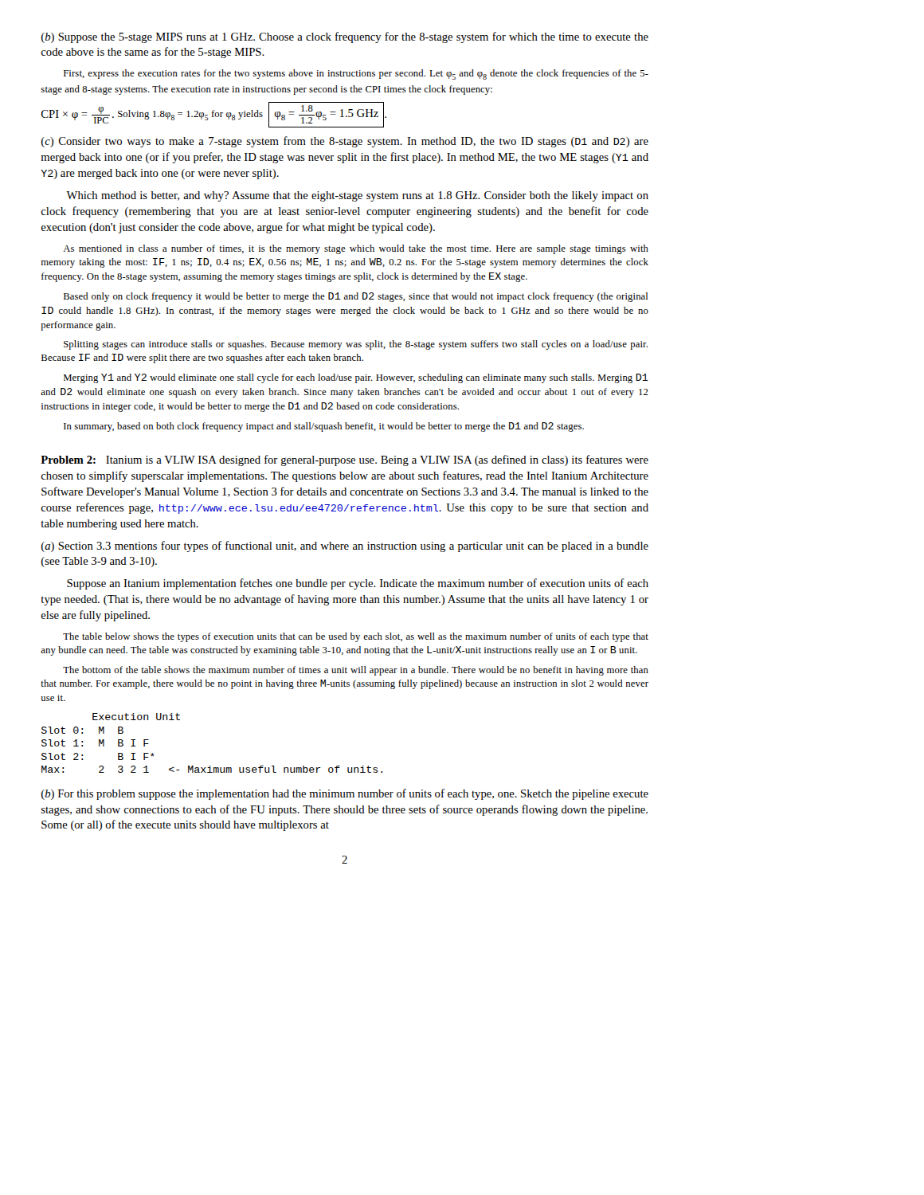(b) Suppose the 5-stage MIPS runs at 1 GHz. Choose a clock frequency for the 8-stage system for which the time to execute the code above is the same as for the 5-stage MIPS.
First, express the execution rates for the two systems above in instructions per second. Let φ5 and φ8 denote the clock frequencies of the 5-stage and 8-stage systems. The execution rate in instructions per second is the CPI times the clock frequency:
CPI × φ = φIPC. Solving 1.8φ8 = 1.2φ5 for φ8 yields φ8 = 1.81.2φ5 = 1.5 GHz.
(c) Consider two ways to make a 7-stage system from the 8-stage system. In method ID, the two ID stages (D1 and D2) are merged back into one (or if you prefer, the ID stage was never split in the first place). In method ME, the two ME stages (Y1 and Y2) are merged back into one (or were never split).
Which method is better, and why? Assume that the eight-stage system runs at 1.8 GHz. Consider both the likely impact on clock frequency (remembering that you are at least senior-level computer engineering students) and the benefit for code execution (don't just consider the code above, argue for what might be typical code).
As mentioned in class a number of times, it is the memory stage which would take the most time. Here are sample stage timings with memory taking the most: IF, 1 ns; ID, 0.4 ns; EX, 0.56 ns; ME, 1 ns; and WB, 0.2 ns. For the 5-stage system memory determines the clock frequency. On the 8-stage system, assuming the memory stages timings are split, clock is determined by the EX stage.
Based only on clock frequency it would be better to merge the D1 and D2 stages, since that would not impact clock frequency (the original ID could handle 1.8 GHz). In contrast, if the memory stages were merged the clock would be back to 1 GHz and so there would be no performance gain.
Splitting stages can introduce stalls or squashes. Because memory was split, the 8-stage system suffers two stall cycles on a load/use pair. Because IF and ID were split there are two squashes after each taken branch.
Merging Y1 and Y2 would eliminate one stall cycle for each load/use pair. However, scheduling can eliminate many such stalls. Merging D1 and D2 would eliminate one squash on every taken branch. Since many taken branches can't be avoided and occur about 1 out of every 12 instructions in integer code, it would be better to merge the D1 and D2 based on code considerations.
In summary, based on both clock frequency impact and stall/squash benefit, it would be better to merge the D1 and D2 stages.
Problem 2: Itanium is a VLIW ISA designed for general-purpose use. Being a VLIW ISA (as defined in class) its features were chosen to simplify superscalar implementations. The questions below are about such features, read the Intel Itanium Architecture Software Developer's Manual Volume 1, Section 3 for details and concentrate on Sections 3.3 and 3.4. The manual is linked to the course references page, http://www.ece.lsu.edu/ee4720/reference.html. Use this copy to be sure that section and table numbering used here match.
(a) Section 3.3 mentions four types of functional unit, and where an instruction using a particular unit can be placed in a bundle (see Table 3-9 and 3-10).
Suppose an Itanium implementation fetches one bundle per cycle. Indicate the maximum number of execution units of each type needed. (That is, there would be no advantage of having more than this number.) Assume that the units all have latency 1 or else are fully pipelined.
The table below shows the types of execution units that can be used by each slot, as well as the maximum number of units of each type that any bundle can need. The table was constructed by examining table 3-10, and noting that the L-unit/X-unit instructions really use an I or B unit.
The bottom of the table shows the maximum number of times a unit will appear in a bundle. There would be no benefit in having more than that number. For example, there would be no point in having three M-units (assuming fully pipelined) because an instruction in slot 2 would never use it.
        Execution Unit
Slot 0:  M  B
Slot 1:  M  B I F
Slot 2:     B I F*
Max:     2  3 2 1   <- Maximum useful number of units.
(b) For this problem suppose the implementation had the minimum number of units of each type, one. Sketch the pipeline execute stages, and show connections to each of the FU inputs. There should be three sets of source operands flowing down the pipeline. Some (or all) of the execute units should have multiplexors at
2